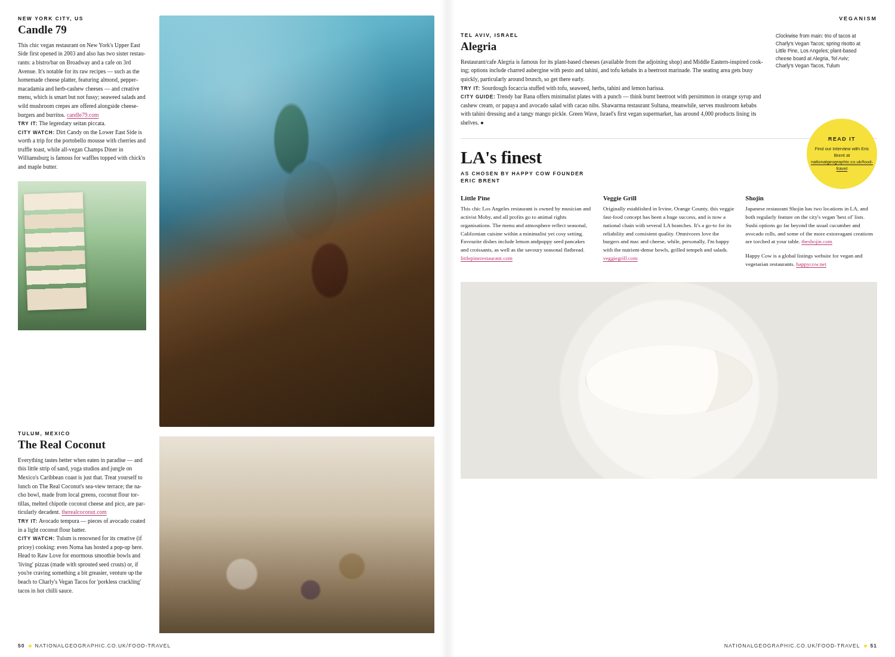New York City, US
Candle 79
This chic vegan restaurant on New York's Upper East Side first opened in 2003 and also has two sister restaurants: a bistro/bar on Broadway and a cafe on 3rd Avenue. It's notable for its raw recipes — such as the homemade cheese platter, featuring almond, pepper-macadamia and herb-cashew cheeses — and creative menu, which is smart but not fussy; seaweed salads and wild mushroom crepes are offered alongside cheeseburgers and burritos. candle79.com
Try it: The legendary seitan piccata.
City watch: Dirt Candy on the Lower East Side is worth a trip for the portobello mousse with cherries and truffle toast, while all-vegan Champs Diner in Williamsburg is famous for waffles topped with chick'n and maple butter.
Tulum, Mexico
The Real Coconut
Everything tastes better when eaten in paradise — and this little strip of sand, yoga studios and jungle on Mexico's Caribbean coast is just that. Treat yourself to lunch on The Real Coconut's sea-view terrace; the nacho bowl, made from local greens, coconut flour tortillas, melted chipotle coconut cheese and pico, are particularly decadent. therealcoconut.com
Try it: Avocado tempura — pieces of avocado coated in a light coconut flour batter.
City watch: Tulum is renowned for its creative (if pricey) cooking: even Noma has hosted a pop-up here. Head to Raw Love for enormous smoothie bowls and 'living' pizzas (made with sprouted seed crusts) or, if you're craving something a bit greasier, venture up the beach to Charly's Vegan Tacos for 'porkless crackling' tacos in hot chilli sauce.
50 NATIONALGEOGRAPHIC.CO.UK/FOOD-TRAVEL
Veganism
Tel Aviv, Israel
Alegria
Restaurant/cafe Alegria is famous for its plant-based cheeses (available from the adjoining shop) and Middle Eastern-inspired cooking; options include charred aubergine with pesto and tahini, and tofu kebabs in a beetroot marinade. The seating area gets busy quickly, particularly around brunch, so get there early.
Try it: Sourdough focaccia stuffed with tofu, seaweed, herbs, tahini and lemon harissa.
City guide: Trendy bar Bana offers minimalist plates with a punch — think burnt beetroot with persimmon in orange syrup and cashew cream, or papaya and avocado salad with cacao nibs. Shawarma restaurant Sultana, meanwhile, serves mushroom kebabs with tahini dressing and a tangy mango pickle. Green Wave, Israel's first vegan supermarket, has around 4,000 products lining its shelves. ●
Clockwise from main: trio of tacos at Charly's Vegan Tacos; spring risotto at Little Pine, Los Angeles; plant-based cheese board at Alegria, Tel Aviv; Charly's Vegan Tacos, Tulum
Read it
Find our interview with Eric Brent at nationalgeographic.co.uk/food-travel
LA's finest
As chosen by Happy Cow founder Eric Brent
Little Pine
This chic Los Angeles restaurant is owned by musician and activist Moby, and all profits go to animal rights organisations. The menu and atmosphere reflect seasonal, Californian cuisine within a minimalist yet cosy setting. Favourite dishes include lemon andpoppy seed pancakes and croissants, as well as the savoury seasonal flatbread. littlepinerestaurant.com
Veggie Grill
Originally established in Irvine, Orange County, this veggie fast-food concept has been a huge success, and is now a national chain with several LA branches. It's a go-to for its reliability and consistent quality. Omnivores love the burgers and mac and cheese, while, personally, I'm happy with the nutrient-dense bowls, grilled tempeh and salads. veggiegrill.com
Shojin
Japanese restaurant Shojin has two locations in LA, and both regularly feature on the city's vegan 'best of' lists. Sushi options go far beyond the usual cucumber and avocado rolls, and some of the more extravagant creations are torched at your table. theshojin.com
Happy Cow is a global listings website for vegan and vegetarian restaurants. happycow.net
NATIONALGEOGRAPHIC.CO.UK/FOOD-TRAVEL 51